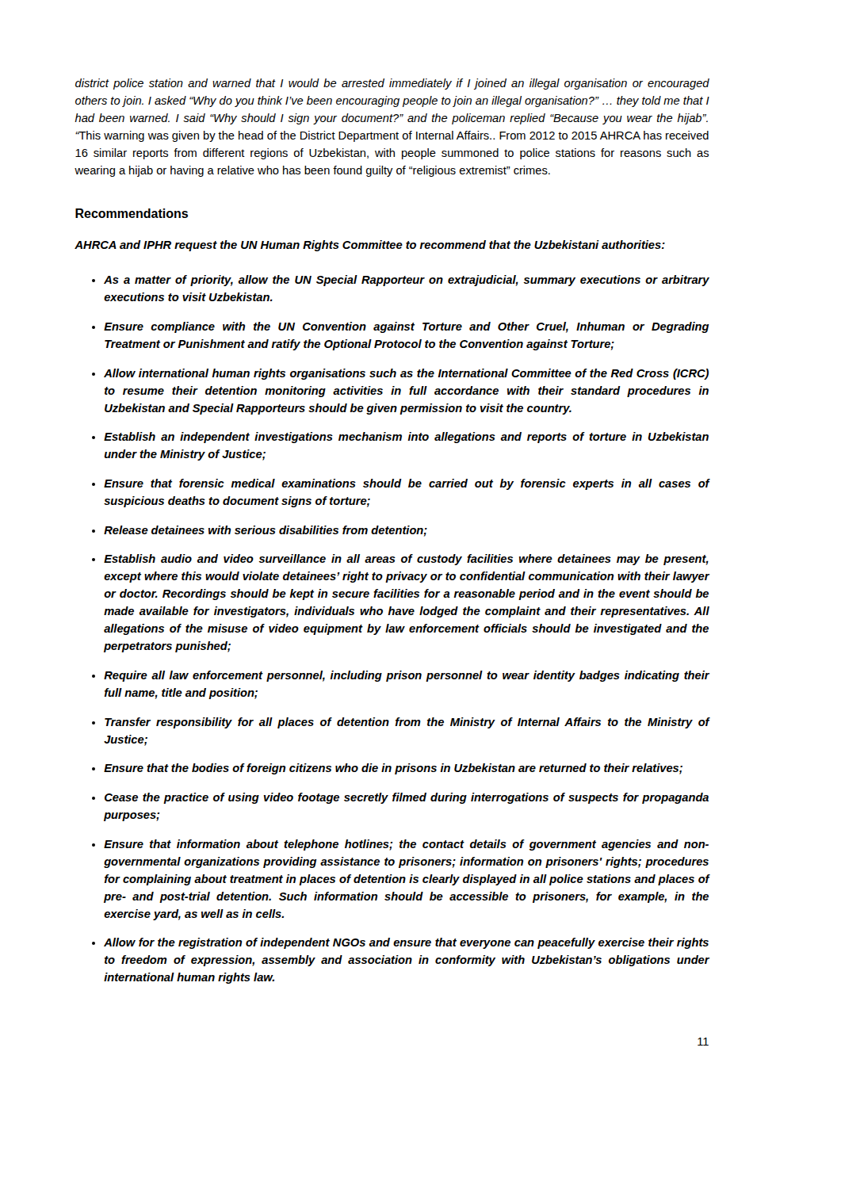district police station and warned that I would be arrested immediately if I joined an illegal organisation or encouraged others to join. I asked “Why do you think I’ve been encouraging people to join an illegal organisation?” … they told me that I had been warned. I said “Why should I sign your document?” and the policeman replied “Because you wear the hijab”. “This warning was given by the head of the District Department of Internal Affairs.. From 2012 to 2015 AHRCA has received 16 similar reports from different regions of Uzbekistan, with people summoned to police stations for reasons such as wearing a hijab or having a relative who has been found guilty of “religious extremist” crimes.
Recommendations
AHRCA and IPHR request the UN Human Rights Committee to recommend that the Uzbekistani authorities:
As a matter of priority, allow the UN Special Rapporteur on extrajudicial, summary executions or arbitrary executions to visit Uzbekistan.
Ensure compliance with the UN Convention against Torture and Other Cruel, Inhuman or Degrading Treatment or Punishment and ratify the Optional Protocol to the Convention against Torture;
Allow international human rights organisations such as the International Committee of the Red Cross (ICRC) to resume their detention monitoring activities in full accordance with their standard procedures in Uzbekistan and Special Rapporteurs should be given permission to visit the country.
Establish an independent investigations mechanism into allegations and reports of torture in Uzbekistan under the Ministry of Justice;
Ensure that forensic medical examinations should be carried out by forensic experts in all cases of suspicious deaths to document signs of torture;
Release detainees with serious disabilities from detention;
Establish audio and video surveillance in all areas of custody facilities where detainees may be present, except where this would violate detainees’ right to privacy or to confidential communication with their lawyer or doctor. Recordings should be kept in secure facilities for a reasonable period and in the event should be made available for investigators, individuals who have lodged the complaint and their representatives. All allegations of the misuse of video equipment by law enforcement officials should be investigated and the perpetrators punished;
Require all law enforcement personnel, including prison personnel to wear identity badges indicating their full name, title and position;
Transfer responsibility for all places of detention from the Ministry of Internal Affairs to the Ministry of Justice;
Ensure that the bodies of foreign citizens who die in prisons in Uzbekistan are returned to their relatives;
Cease the practice of using video footage secretly filmed during interrogations of suspects for propaganda purposes;
Ensure that information about telephone hotlines; the contact details of government agencies and non-governmental organizations providing assistance to prisoners; information on prisoners' rights; procedures for complaining about treatment in places of detention is clearly displayed in all police stations and places of pre- and post-trial detention. Such information should be accessible to prisoners, for example, in the exercise yard, as well as in cells.
Allow for the registration of independent NGOs and ensure that everyone can peacefully exercise their rights to freedom of expression, assembly and association in conformity with Uzbekistan’s obligations under international human rights law.
11